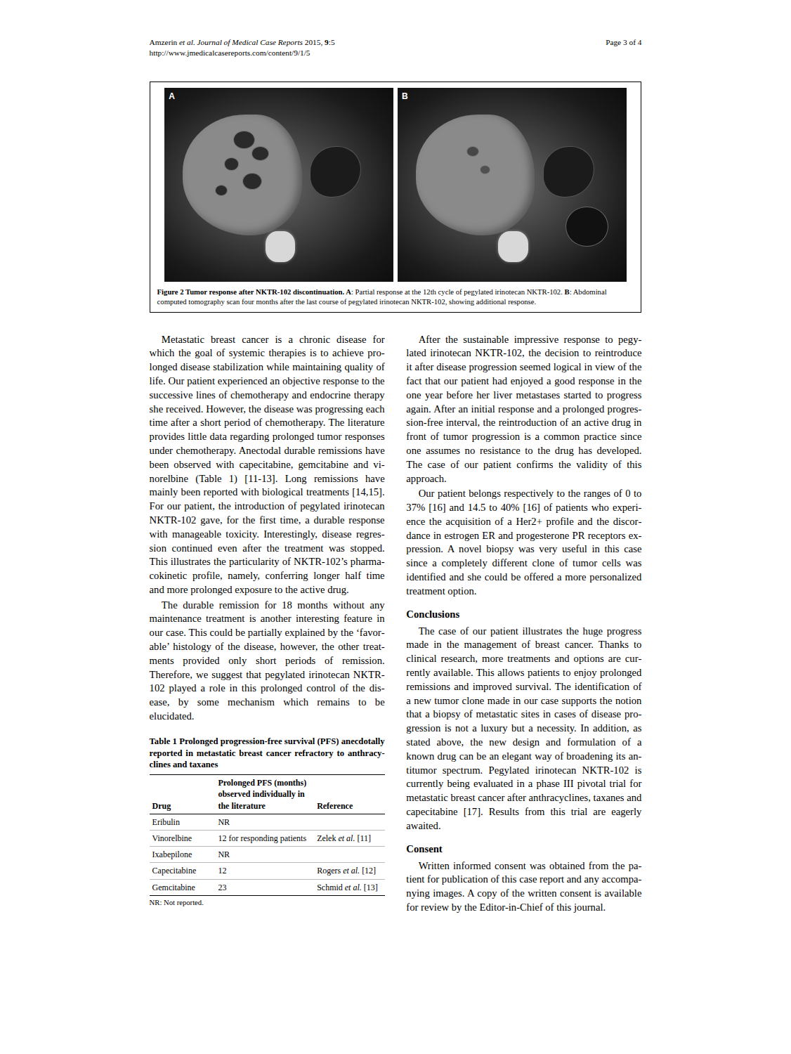Amzerin et al. Journal of Medical Case Reports 2015, 9:5
http://www.jmedicalcasereports.com/content/9/1/5
Page 3 of 4
A
B
Figure 2 Tumor response after NKTR-102 discontinuation. A: Partial response at the 12th cycle of pegylated irinotecan NKTR-102. B: Abdominal computed tomography scan four months after the last course of pegylated irinotecan NKTR-102, showing additional response.
Metastatic breast cancer is a chronic disease for which the goal of systemic therapies is to achieve prolonged disease stabilization while maintaining quality of life. Our patient experienced an objective response to the successive lines of chemotherapy and endocrine therapy she received. However, the disease was progressing each time after a short period of chemotherapy. The literature provides little data regarding prolonged tumor responses under chemotherapy. Anectodal durable remissions have been observed with capecitabine, gemcitabine and vinorelbine (Table 1) [11-13]. Long remissions have mainly been reported with biological treatments [14,15]. For our patient, the introduction of pegylated irinotecan NKTR-102 gave, for the first time, a durable response with manageable toxicity. Interestingly, disease regression continued even after the treatment was stopped. This illustrates the particularity of NKTR-102’s pharmacokinetic profile, namely, conferring longer half time and more prolonged exposure to the active drug.
The durable remission for 18 months without any maintenance treatment is another interesting feature in our case. This could be partially explained by the ‘favorable’ histology of the disease, however, the other treatments provided only short periods of remission. Therefore, we suggest that pegylated irinotecan NKTR-102 played a role in this prolonged control of the disease, by some mechanism which remains to be elucidated.
Table 1 Prolonged progression-free survival (PFS) anecdotally reported in metastatic breast cancer refractory to anthracyclines and taxanes
| Drug | Prolonged PFS (months) observed individually in the literature | Reference |
| --- | --- | --- |
| Eribulin | NR | |
| Vinorelbine | 12 for responding patients | Zelek et al. [11] |
| Ixabepilone | NR | |
| Capecitabine | 12 | Rogers et al. [12] |
| Gemcitabine | 23 | Schmid et al. [13] |
NR: Not reported.
After the sustainable impressive response to pegylated irinotecan NKTR-102, the decision to reintroduce it after disease progression seemed logical in view of the fact that our patient had enjoyed a good response in the one year before her liver metastases started to progress again. After an initial response and a prolonged progression-free interval, the reintroduction of an active drug in front of tumor progression is a common practice since one assumes no resistance to the drug has developed. The case of our patient confirms the validity of this approach.
Our patient belongs respectively to the ranges of 0 to 37% [16] and 14.5 to 40% [16] of patients who experience the acquisition of a Her2+ profile and the discordance in estrogen ER and progesterone PR receptors expression. A novel biopsy was very useful in this case since a completely different clone of tumor cells was identified and she could be offered a more personalized treatment option.
Conclusions
The case of our patient illustrates the huge progress made in the management of breast cancer. Thanks to clinical research, more treatments and options are currently available. This allows patients to enjoy prolonged remissions and improved survival. The identification of a new tumor clone made in our case supports the notion that a biopsy of metastatic sites in cases of disease progression is not a luxury but a necessity. In addition, as stated above, the new design and formulation of a known drug can be an elegant way of broadening its antitumor spectrum. Pegylated irinotecan NKTR-102 is currently being evaluated in a phase III pivotal trial for metastatic breast cancer after anthracyclines, taxanes and capecitabine [17]. Results from this trial are eagerly awaited.
Consent
Written informed consent was obtained from the patient for publication of this case report and any accompanying images. A copy of the written consent is available for review by the Editor-in-Chief of this journal.